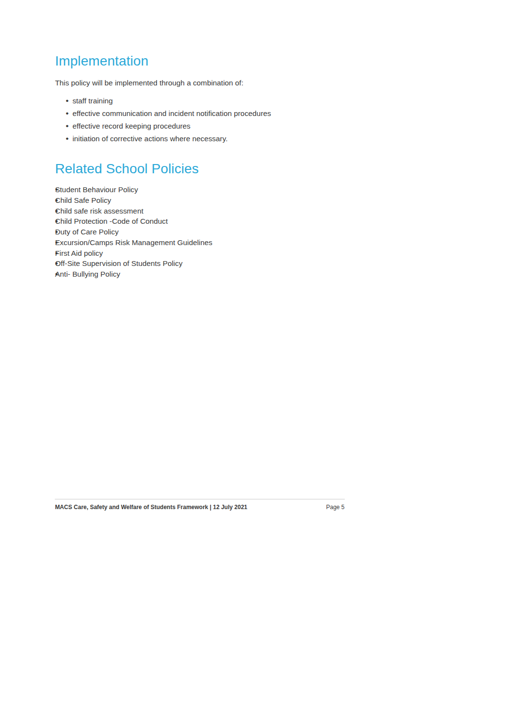Implementation
This policy will be implemented through a combination of:
staff training
effective communication and incident notification procedures
effective record keeping procedures
initiation of corrective actions where necessary.
Related School Policies
Student Behaviour Policy
Child Safe Policy
Child safe risk assessment
Child Protection -Code of Conduct
Duty of Care Policy
Excursion/Camps Risk Management Guidelines
First Aid policy
Off-Site Supervision of Students Policy
Anti- Bullying Policy
MACS Care, Safety and Welfare of Students Framework | 12 July 2021 Page 5